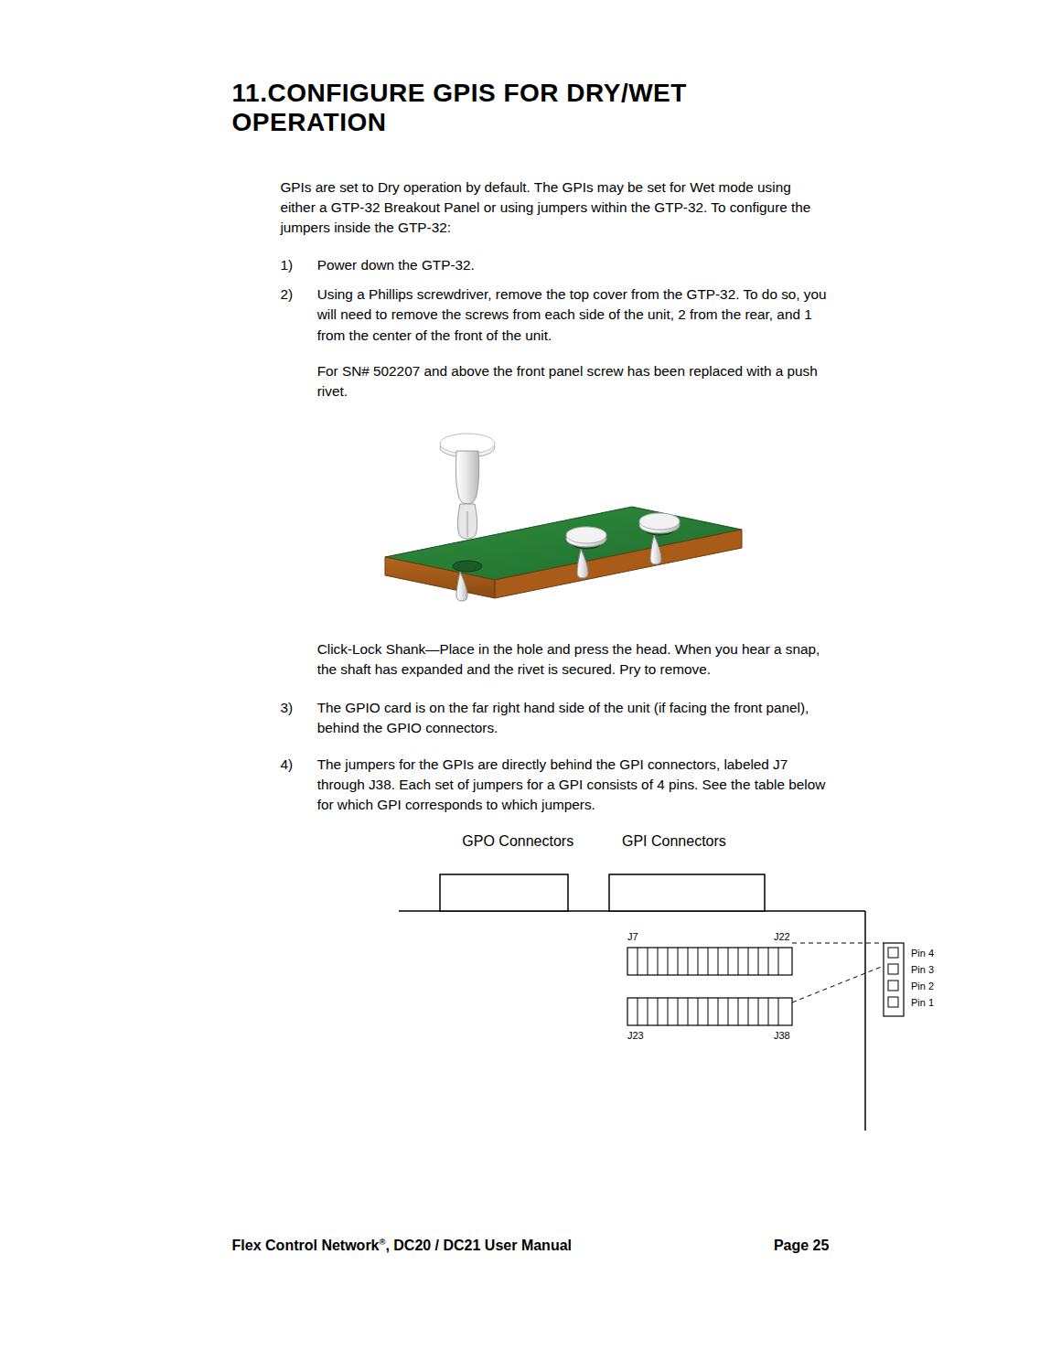11.CONFIGURE GPIS FOR DRY/WET OPERATION
GPIs are set to Dry operation by default. The GPIs may be set for Wet mode using either a GTP-32 Breakout Panel or using jumpers within the GTP-32. To configure the jumpers inside the GTP-32:
Power down the GTP-32.
Using a Phillips screwdriver, remove the top cover from the GTP-32. To do so, you will need to remove the screws from each side of the unit, 2 from the rear, and 1 from the center of the front of the unit.
For SN# 502207 and above the front panel screw has been replaced with a push rivet.
Click-Lock Shank—Place in the hole and press the head. When you hear a snap, the shaft has expanded and the rivet is secured. Pry to remove.
The GPIO card is on the far right hand side of the unit (if facing the front panel), behind the GPIO connectors.
The jumpers for the GPIs are directly behind the GPI connectors, labeled J7 through J38. Each set of jumpers for a GPI consists of 4 pins. See the table below for which GPI corresponds to which jumpers.
GPO Connectors GPI Connectors
J7 J22 J23 J38 Pin 4 Pin 3 Pin 2 Pin 1
Flex Control Network®, DC20 / DC21 User Manual
Page 25